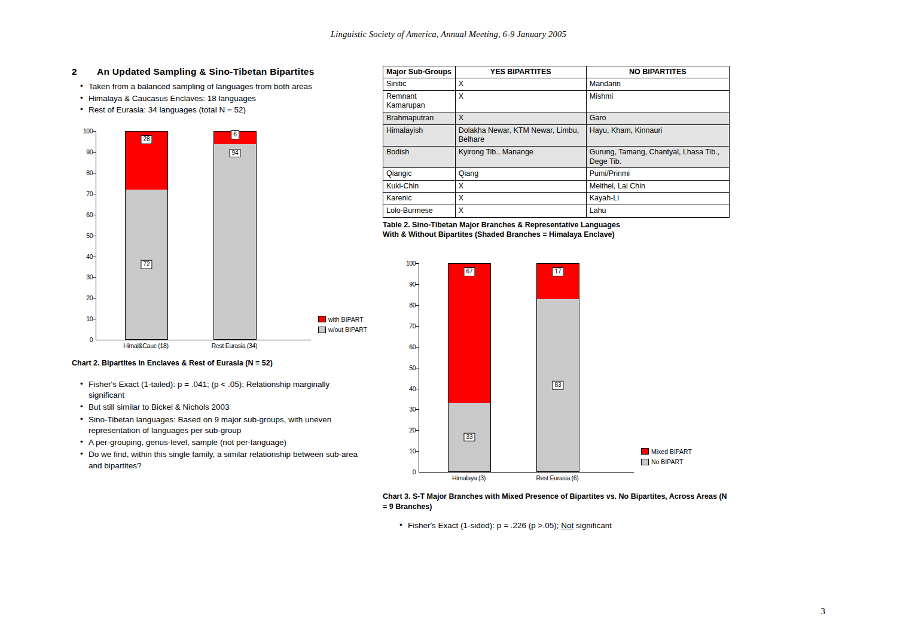Linguistic Society of America, Annual Meeting, 6-9 January 2005
2 An Updated Sampling & Sino-Tibetan Bipartites
Taken from a balanced sampling of languages from both areas
Himalaya & Caucasus Enclaves: 18 languages
Rest of Eurasia: 34 languages (total N = 52)
100
90
80
70
60
50
40
30
20
10
0
72
28
94
6
Himal&Cauc (18) Rest Eurasia (34)
with BIPART
w/out BIPART
Chart 2. Bipartites in Enclaves & Rest of Eurasia (N = 52)
Fisher's Exact (1-tailed): p = .041; (p < .05); Relationship marginally significant
But still similar to Bickel & Nichols 2003
Sino-Tibetan languages: Based on 9 major sub-groups, with uneven representation of languages per sub-group
A per-grouping, genus-level, sample (not per-language)
Do we find, within this single family, a similar relationship between sub-area and bipartites?
| Major Sub-Groups | YES BIPARTITES | NO BIPARTITES |
| --- | --- | --- |
| Sinitic | X | Mandarin |
| Remnant Kamarupan | X | Mishmi |
| Brahmaputran | X | Garo |
| Himalayish | Dolakha Newar, KTM Newar, Limbu, Belhare | Hayu, Kham, Kinnauri |
| Bodish | Kyirong Tib., Manange | Gurung, Tamang, Chantyal, Lhasa Tib., Dege Tib. |
| Qiangic | Qiang | Pumi/Prinmi |
| Kuki-Chin | X | Meithei, Lai Chin |
| Karenic | X | Kayah-Li |
| Lolo-Burmese | X | Lahu |
Table 2. Sino-Tibetan Major Branches & Representative Languages
With & Without Bipartites (Shaded Branches = Himalaya Enclave)
100
90
80
70
60
50
40
30
20
10
0
33
67
83
17
Himalaya (3) Rest Eurasia (6)
Mixed BIPART
No BIPART
Chart 3. S-T Major Branches with Mixed Presence of Bipartites vs. No Bipartites, Across Areas (N = 9 Branches)
Fisher's Exact (1-sided): p = .226 (p >.05); Not significant
3